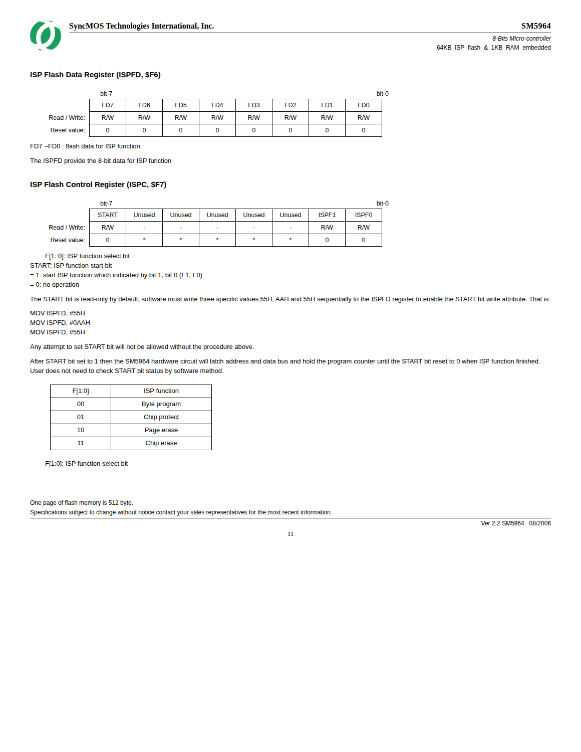SyncMOS Technologies International, Inc. SM5964
8-Bits Micro-controller
64KB ISP flash & 1KB RAM embedded
ISP Flash Data Register (ISPFD, $F6)
bit-7 bit-0
| | FD7 | FD6 | FD5 | FD4 | FD3 | FD2 | FD1 | FD0 |
| Read / Write: | R/W | R/W | R/W | R/W | R/W | R/W | R/W | R/W |
| Reset value: | 0 | 0 | 0 | 0 | 0 | 0 | 0 | 0 |
FD7 ~FD0 : flash data for ISP function
The ISPFD provide the 8-bit data for ISP function
ISP Flash Control Register (ISPC, $F7)
bit-7 bit-0
| | START | Unused | Unused | Unused | Unused | Unused | ISPF1 | ISPF0 |
| Read / Write: | R/W | - | - | - | - | - | R/W | R/W |
| Reset value: | 0 | * | * | * | * | * | 0 | 0 |
F[1: 0]: ISP function select bit
START: ISP function start bit
= 1: start ISP function which indicated by bit 1, bit 0 (F1, F0)
= 0: no operation
The START bit is read-only by default, software must write three specific values 55H, AAH and 55H sequentially to the ISPFD register to enable the START bit write attribute. That is:
MOV ISPFD, #55H
MOV ISPFD, #0AAH
MOV ISPFD, #55H
Any attempt to set START bit will not be allowed without the procedure above.
After START bit set to 1 then the SM5964 hardware circuit will latch address and data bus and hold the program counter until the START bit reset to 0 when ISP function finished. User does not need to check START bit status by software method.
| F[1:0] | ISP function |
| 00 | Byte program |
| 01 | Chip protect |
| 10 | Page erase |
| 11 | Chip erase |
F[1:0]: ISP function select bit
One page of flash memory is 512 byte.
Specifications subject to change without notice contact your sales representatives for the most recent information.
Ver 2.2 SM5964 08/2006
11